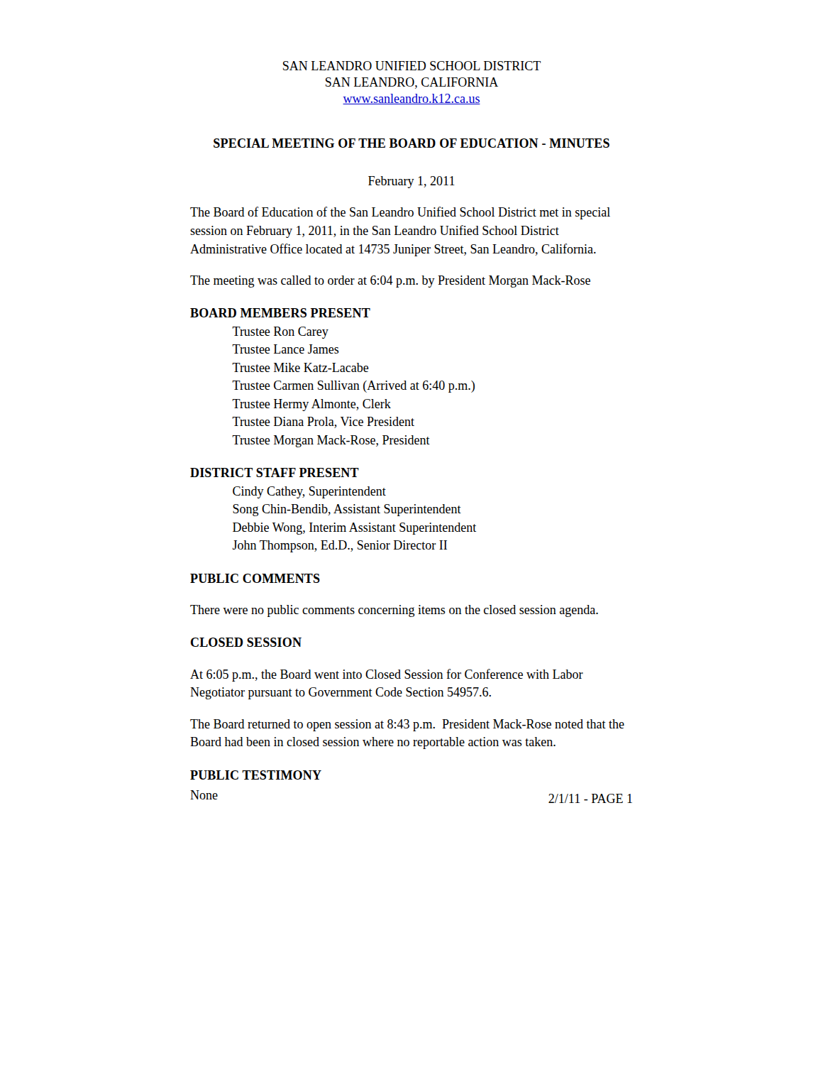SAN LEANDRO UNIFIED SCHOOL DISTRICT SAN LEANDRO, CALIFORNIA www.sanleandro.k12.ca.us
SPECIAL MEETING OF THE BOARD OF EDUCATION - MINUTES
February 1, 2011
The Board of Education of the San Leandro Unified School District met in special session on February 1, 2011, in the San Leandro Unified School District Administrative Office located at 14735 Juniper Street, San Leandro, California.
The meeting was called to order at 6:04 p.m. by President Morgan Mack-Rose
BOARD MEMBERS PRESENT
Trustee Ron Carey
Trustee Lance James
Trustee Mike Katz-Lacabe
Trustee Carmen Sullivan (Arrived at 6:40 p.m.)
Trustee Hermy Almonte, Clerk
Trustee Diana Prola, Vice President
Trustee Morgan Mack-Rose, President
DISTRICT STAFF PRESENT
Cindy Cathey, Superintendent
Song Chin-Bendib, Assistant Superintendent
Debbie Wong, Interim Assistant Superintendent
John Thompson, Ed.D., Senior Director II
PUBLIC COMMENTS
There were no public comments concerning items on the closed session agenda.
CLOSED SESSION
At 6:05 p.m., the Board went into Closed Session for Conference with Labor Negotiator pursuant to Government Code Section 54957.6.
The Board returned to open session at 8:43 p.m. President Mack-Rose noted that the Board had been in closed session where no reportable action was taken.
PUBLIC TESTIMONY
None
2/1/11 - PAGE 1